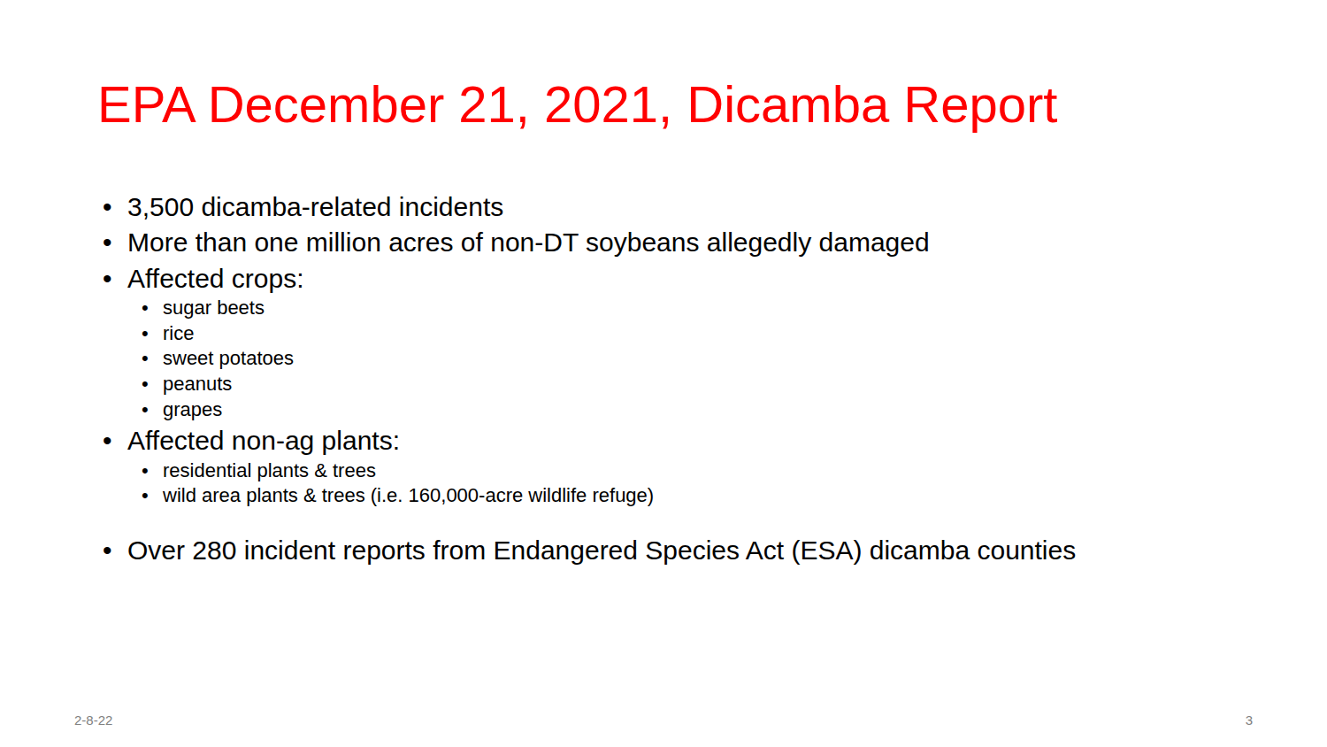EPA December 21, 2021, Dicamba Report
3,500 dicamba-related incidents
More than one million acres of non-DT soybeans allegedly damaged
Affected crops:
sugar beets
rice
sweet potatoes
peanuts
grapes
Affected non-ag plants:
residential plants & trees
wild area plants & trees (i.e. 160,000-acre wildlife refuge)
Over 280 incident reports from Endangered Species Act (ESA) dicamba counties
2-8-22
3